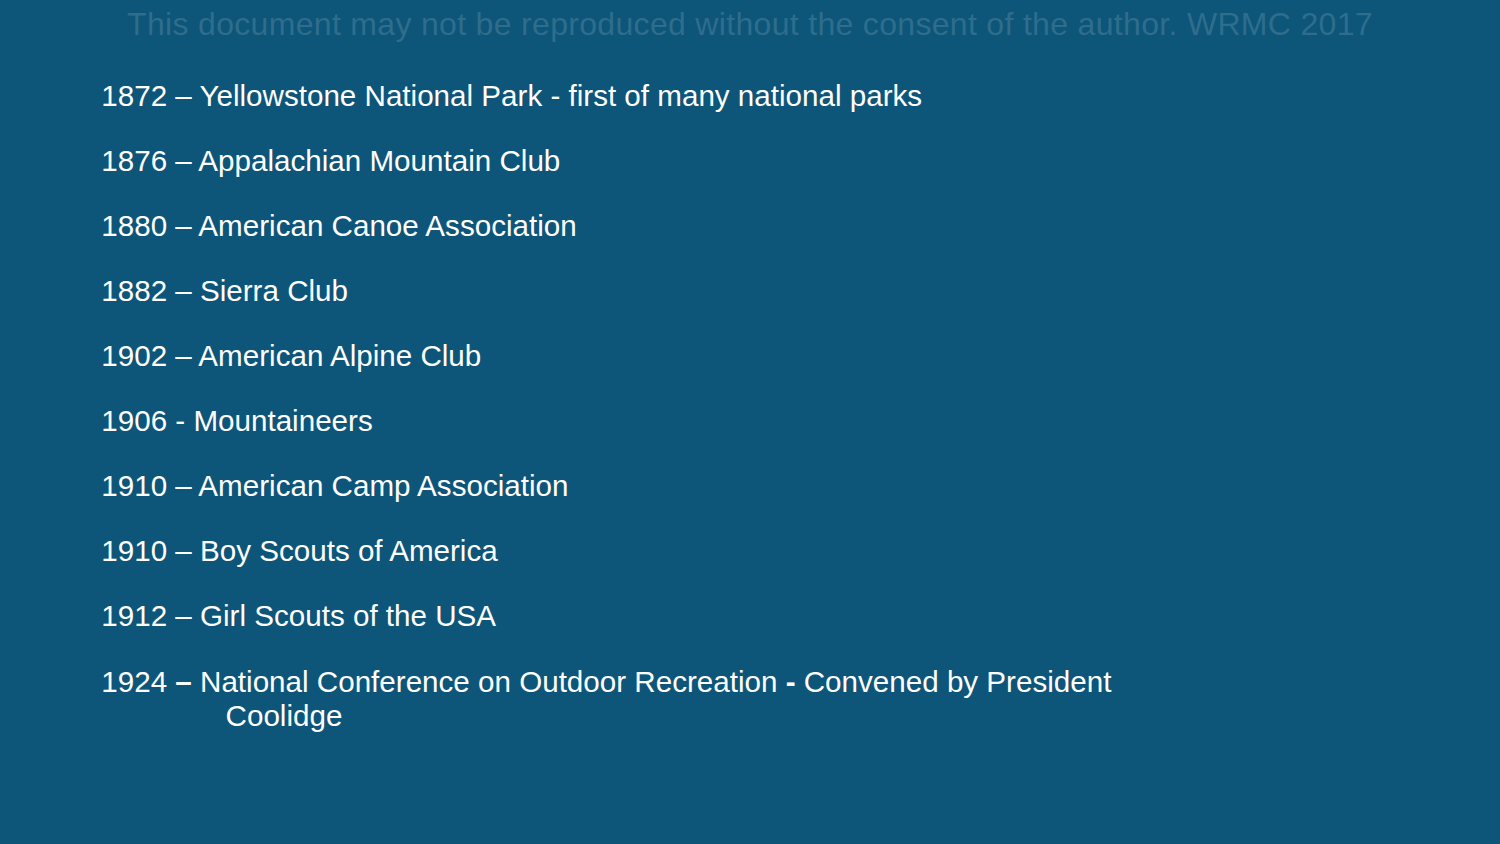This document may not be reproduced without the consent of the author. WRMC 2017
1872 – Yellowstone National Park - first of many national parks
1876 – Appalachian Mountain Club
1880 – American Canoe Association
1882 – Sierra Club
1902 – American Alpine Club
1906 - Mountaineers
1910 – American Camp Association
1910 – Boy Scouts of America
1912 – Girl Scouts of the USA
1924 – National Conference on Outdoor Recreation - Convened by PresidentCoolidge